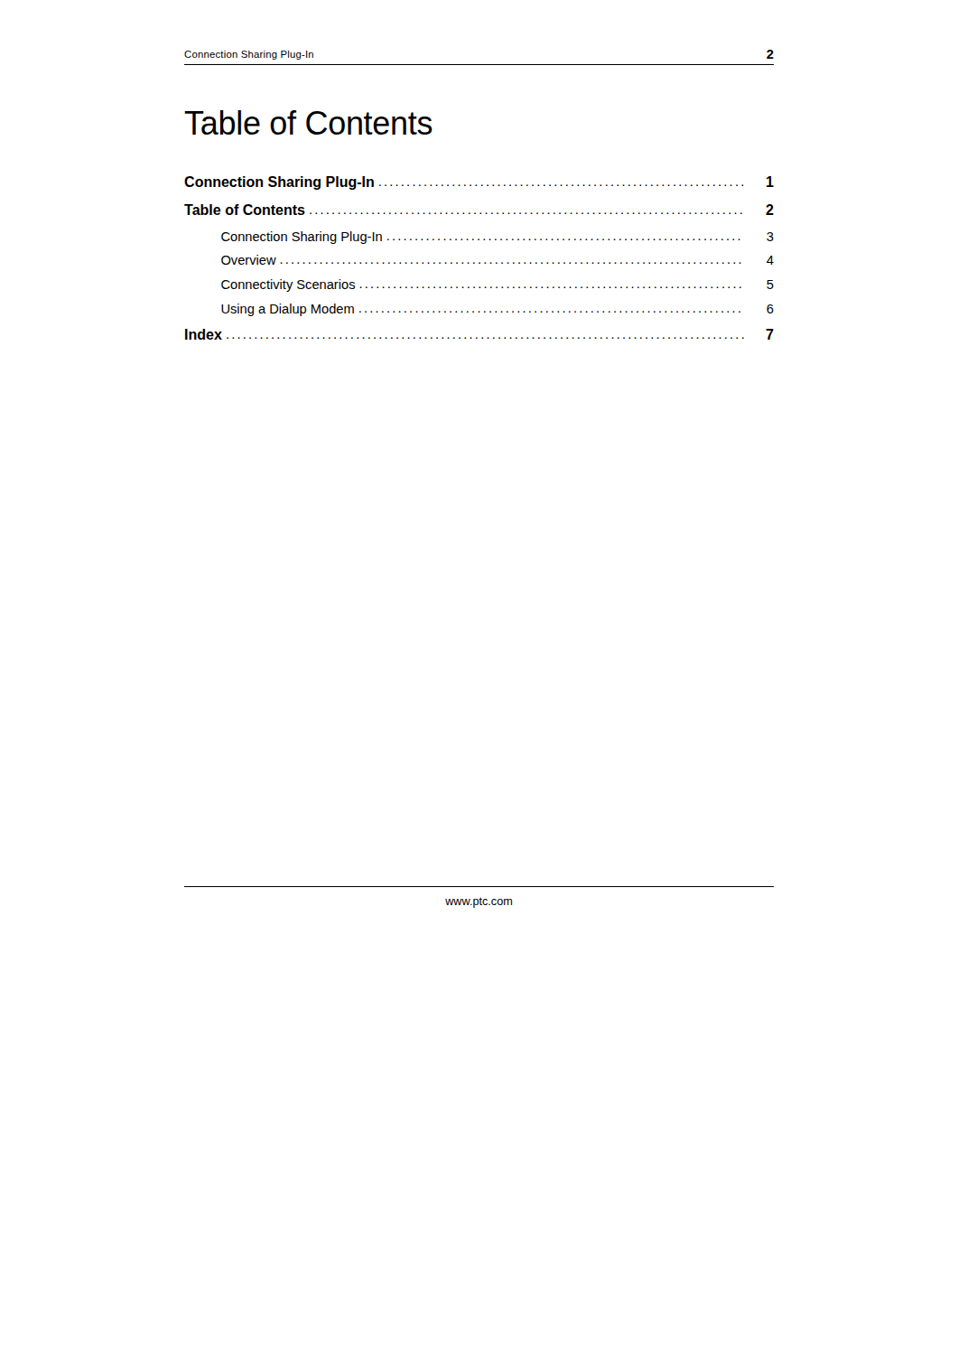Connection Sharing Plug-In
2
Table of Contents
Connection Sharing Plug-In .................................................................................................................. 1
Table of Contents .................................................................................................................. 2
Connection Sharing Plug-In .................................................................................................................. 3
Overview .................................................................................................................. 4
Connectivity Scenarios .................................................................................................................. 5
Using a Dialup Modem .................................................................................................................. 6
Index .................................................................................................................. 7
www.ptc.com